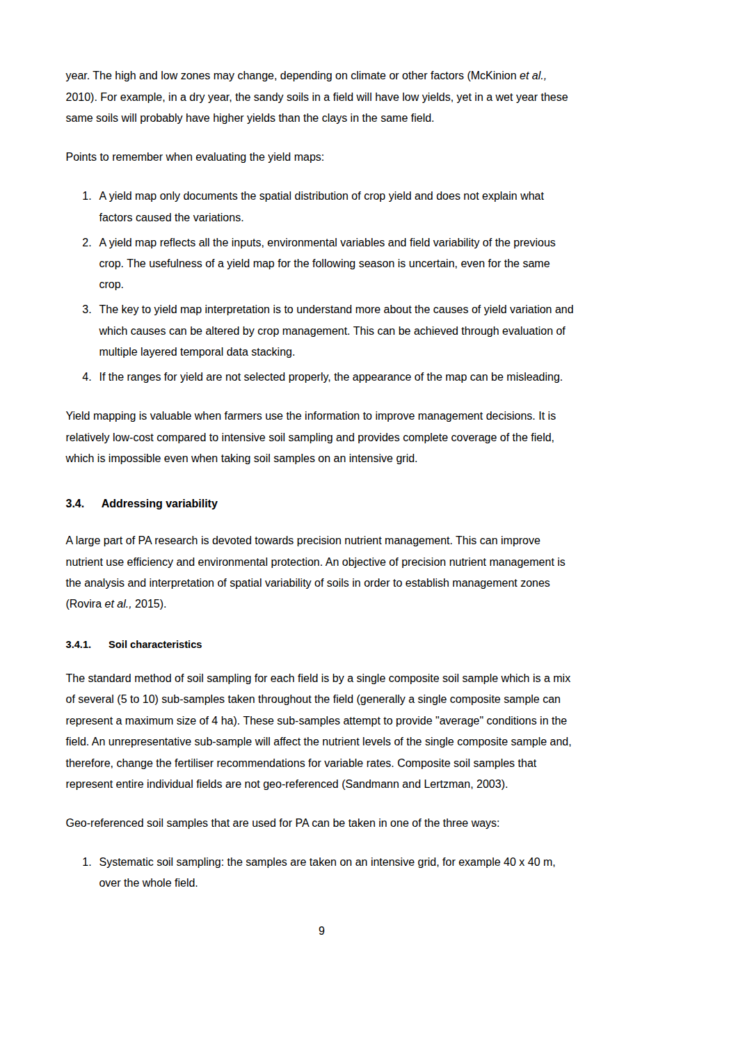year. The high and low zones may change, depending on climate or other factors (McKinion et al., 2010). For example, in a dry year, the sandy soils in a field will have low yields, yet in a wet year these same soils will probably have higher yields than the clays in the same field.
Points to remember when evaluating the yield maps:
A yield map only documents the spatial distribution of crop yield and does not explain what factors caused the variations.
A yield map reflects all the inputs, environmental variables and field variability of the previous crop. The usefulness of a yield map for the following season is uncertain, even for the same crop.
The key to yield map interpretation is to understand more about the causes of yield variation and which causes can be altered by crop management. This can be achieved through evaluation of multiple layered temporal data stacking.
If the ranges for yield are not selected properly, the appearance of the map can be misleading.
Yield mapping is valuable when farmers use the information to improve management decisions. It is relatively low-cost compared to intensive soil sampling and provides complete coverage of the field, which is impossible even when taking soil samples on an intensive grid.
3.4. Addressing variability
A large part of PA research is devoted towards precision nutrient management. This can improve nutrient use efficiency and environmental protection. An objective of precision nutrient management is the analysis and interpretation of spatial variability of soils in order to establish management zones (Rovira et al., 2015).
3.4.1. Soil characteristics
The standard method of soil sampling for each field is by a single composite soil sample which is a mix of several (5 to 10) sub-samples taken throughout the field (generally a single composite sample can represent a maximum size of 4 ha). These sub-samples attempt to provide "average" conditions in the field. An unrepresentative sub-sample will affect the nutrient levels of the single composite sample and, therefore, change the fertiliser recommendations for variable rates. Composite soil samples that represent entire individual fields are not geo-referenced (Sandmann and Lertzman, 2003).
Geo-referenced soil samples that are used for PA can be taken in one of the three ways:
Systematic soil sampling: the samples are taken on an intensive grid, for example 40 x 40 m, over the whole field.
9